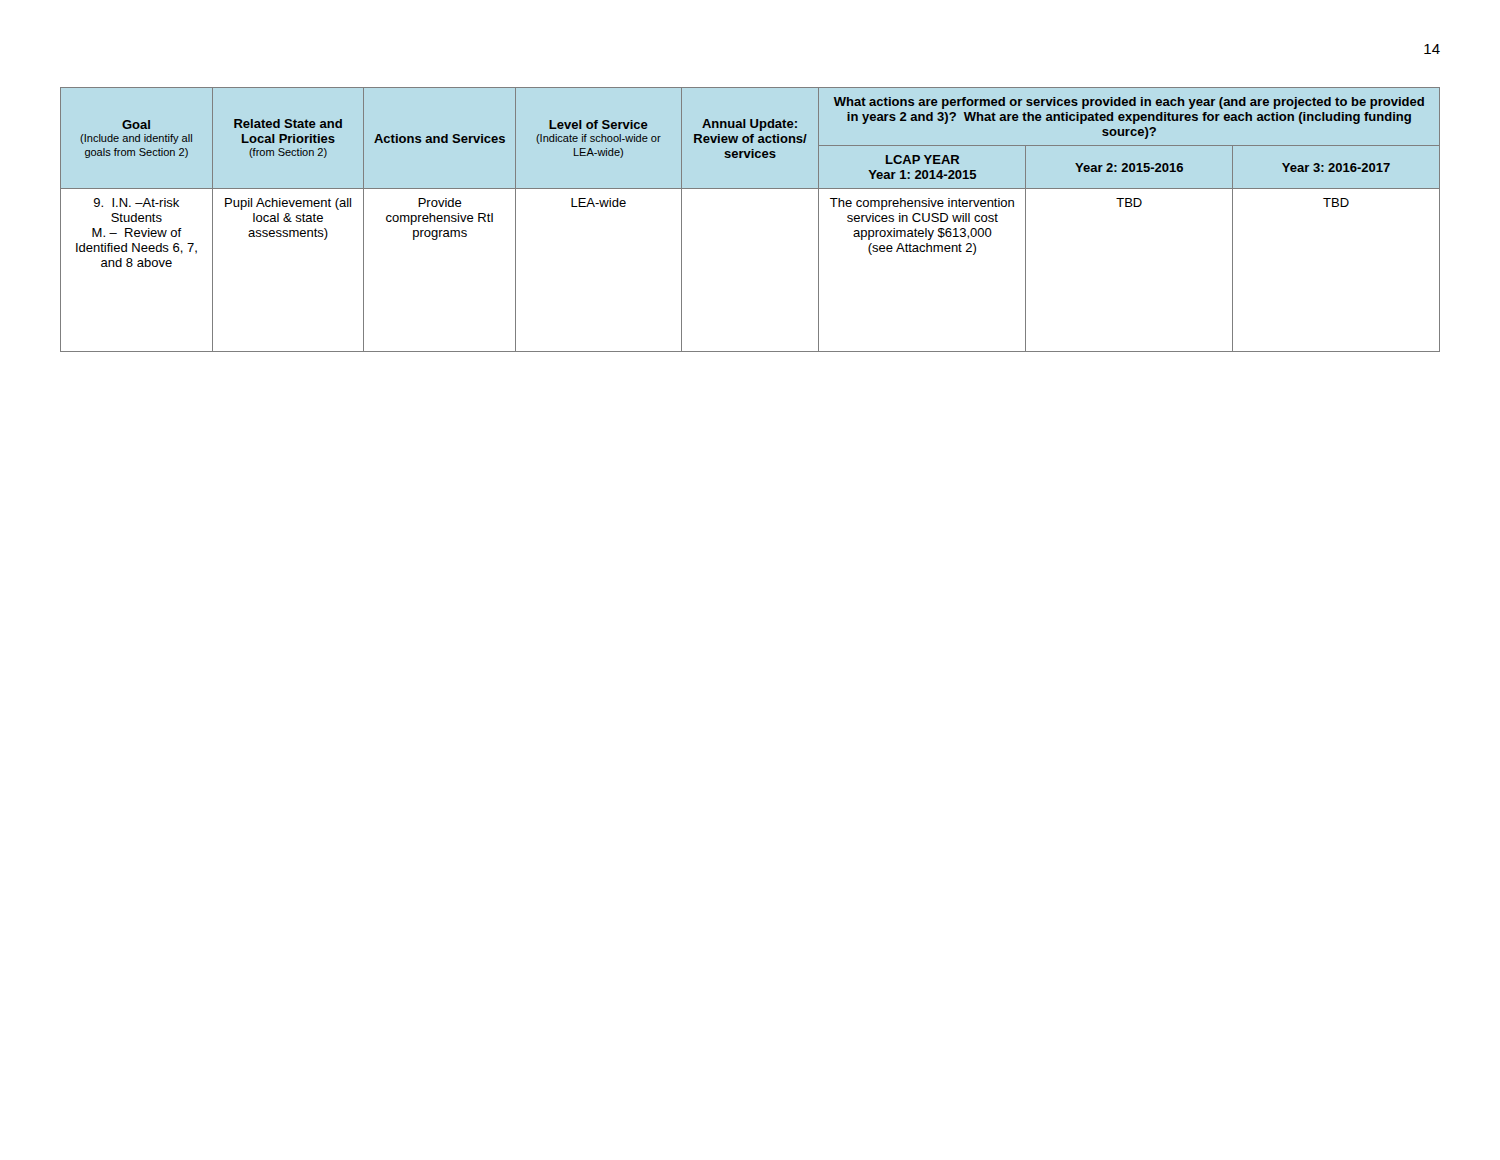14
| Goal (Include and identify all goals from Section 2) | Related State and Local Priorities (from Section 2) | Actions and Services | Level of Service (Indicate if school-wide or LEA-wide) | Annual Update: Review of actions/ services | What actions are performed or services provided in each year (and are projected to be provided in years 2 and 3)? What are the anticipated expenditures for each action (including funding source)? |
| --- | --- | --- | --- | --- | --- |
| LCAP YEAR Year 1: 2014-2015 | Year 2: 2015-2016 | Year 3: 2016-2017 |
| 9. I.N. –At-risk Students M. – Review of Identified Needs 6, 7, and 8 above | Pupil Achievement (all local & state assessments) | Provide comprehensive RtI programs | LEA-wide | | The comprehensive intervention services in CUSD will cost approximately $613,000 (see Attachment 2) | TBD | TBD |